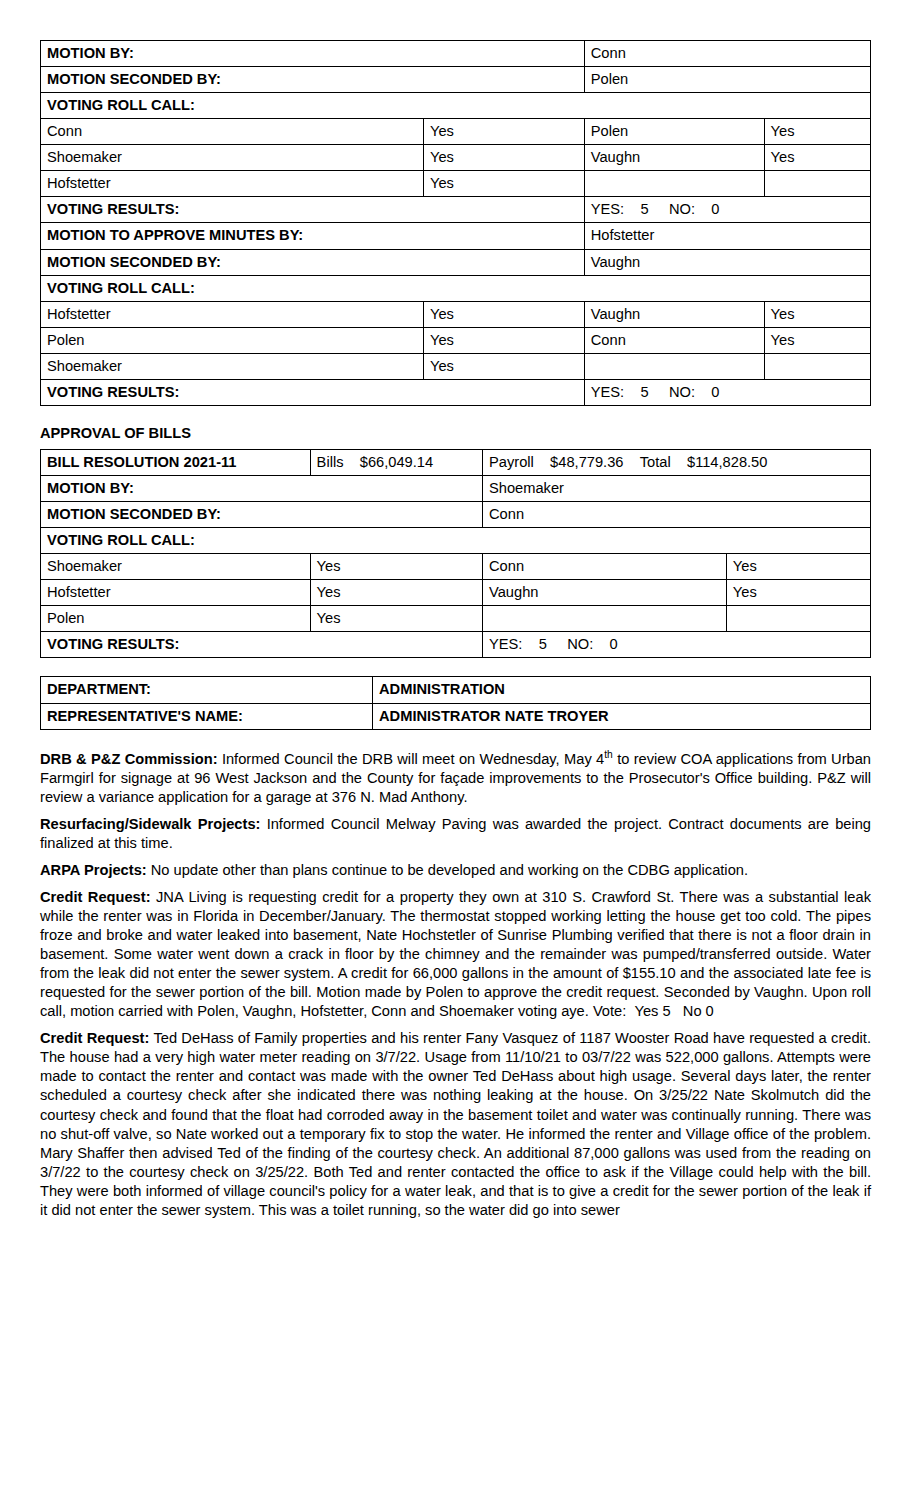| MOTION BY: | Conn |
| MOTION SECONDED BY: | Polen |
| VOTING ROLL CALL: |
| Conn | Yes | Polen | Yes |
| Shoemaker | Yes | Vaughn | Yes |
| Hofstetter | Yes | | |
| VOTING RESULTS: | YES: 5 NO: 0 |
| MOTION TO APPROVE MINUTES BY: | Hofstetter |
| MOTION SECONDED BY: | Vaughn |
| VOTING ROLL CALL: |
| Hofstetter | Yes | Vaughn | Yes |
| Polen | Yes | Conn | Yes |
| Shoemaker | Yes | | |
| VOTING RESULTS: | YES: 5 NO: 0 |
APPROVAL OF BILLS
| BILL RESOLUTION 2021-11 | Bills $66,049.14 | Payroll $48,779.36 Total $114,828.50 |
| MOTION BY: | Shoemaker |
| MOTION SECONDED BY: | Conn |
| VOTING ROLL CALL: |
| Shoemaker | Yes | Conn | Yes |
| Hofstetter | Yes | Vaughn | Yes |
| Polen | Yes | | |
| VOTING RESULTS: | YES: 5 NO: 0 |
| DEPARTMENT: | ADMINISTRATION |
| REPRESENTATIVE'S NAME: | ADMINISTRATOR NATE TROYER |
DRB & P&Z Commission: Informed Council the DRB will meet on Wednesday, May 4th to review COA applications from Urban Farmgirl for signage at 96 West Jackson and the County for façade improvements to the Prosecutor's Office building. P&Z will review a variance application for a garage at 376 N. Mad Anthony.
Resurfacing/Sidewalk Projects: Informed Council Melway Paving was awarded the project. Contract documents are being finalized at this time.
ARPA Projects: No update other than plans continue to be developed and working on the CDBG application.
Credit Request: JNA Living is requesting credit for a property they own at 310 S. Crawford St. There was a substantial leak while the renter was in Florida in December/January. The thermostat stopped working letting the house get too cold. The pipes froze and broke and water leaked into basement, Nate Hochstetler of Sunrise Plumbing verified that there is not a floor drain in basement. Some water went down a crack in floor by the chimney and the remainder was pumped/transferred outside. Water from the leak did not enter the sewer system. A credit for 66,000 gallons in the amount of $155.10 and the associated late fee is requested for the sewer portion of the bill. Motion made by Polen to approve the credit request. Seconded by Vaughn. Upon roll call, motion carried with Polen, Vaughn, Hofstetter, Conn and Shoemaker voting aye. Vote: Yes 5 No 0
Credit Request: Ted DeHass of Family properties and his renter Fany Vasquez of 1187 Wooster Road have requested a credit. The house had a very high water meter reading on 3/7/22. Usage from 11/10/21 to 03/7/22 was 522,000 gallons. Attempts were made to contact the renter and contact was made with the owner Ted DeHass about high usage. Several days later, the renter scheduled a courtesy check after she indicated there was nothing leaking at the house. On 3/25/22 Nate Skolmutch did the courtesy check and found that the float had corroded away in the basement toilet and water was continually running. There was no shut-off valve, so Nate worked out a temporary fix to stop the water. He informed the renter and Village office of the problem. Mary Shaffer then advised Ted of the finding of the courtesy check. An additional 87,000 gallons was used from the reading on 3/7/22 to the courtesy check on 3/25/22. Both Ted and renter contacted the office to ask if the Village could help with the bill. They were both informed of village council's policy for a water leak, and that is to give a credit for the sewer portion of the leak if it did not enter the sewer system. This was a toilet running, so the water did go into sewer